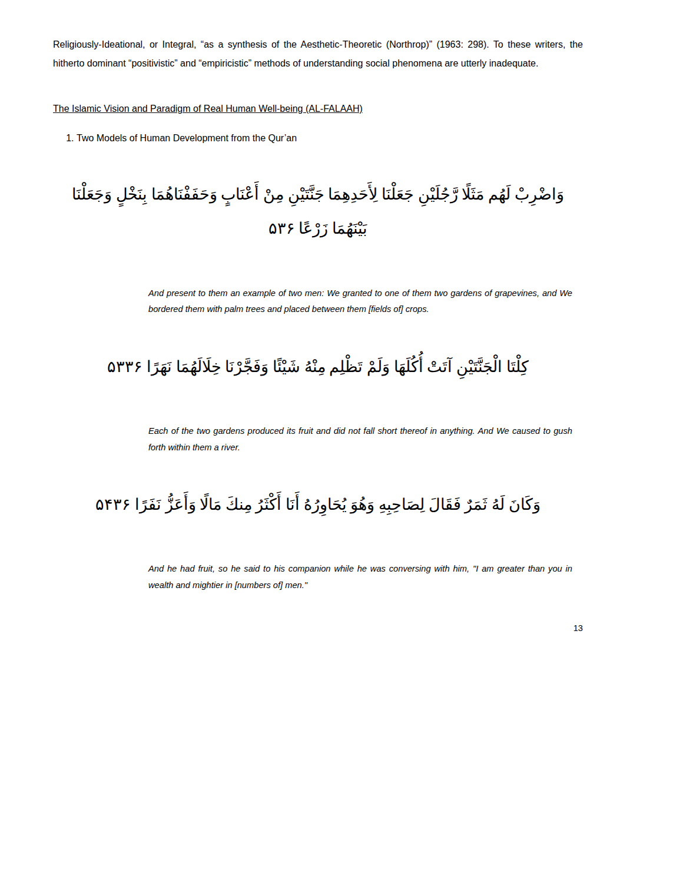Religiously-Ideational, or Integral, “as a synthesis of the Aesthetic-Theoretic (Northrop)” (1963: 298). To these writers, the hitherto dominant “positivistic” and “empiricistic” methods of understanding social phenomena are utterly inadequate.
The Islamic Vision and Paradigm of Real Human Well-being (AL-FALAAH)
Two Models of Human Development from the Qur’an
وَاضْرِبْ لَهُم مَثَلًا رَّجُلَيْنِ جَعَلْنَا لِأَحَدِهِمَا جَنَّتَيْنِ مِنْ أَعْنَابٍ وَحَفَفْنَاهُمَا بِنَخْلٍ وَجَعَلْنَا بَيْنَهُمَا زَرْعًا ۶۳۵
And present to them an example of two men: We granted to one of them two gardens of grapevines, and We bordered them with palm trees and placed between them [fields of] crops.
كِلْتَا الْجَنَّتَيْنِ آتَتْ أُكُلَهَا وَلَمْ تَظْلِم مِنْهُ شَيْئًا وَفَجَّرْنَا خِلَالَهُمَا نَهَرًا ۶۳۳۵
Each of the two gardens produced its fruit and did not fall short thereof in anything. And We caused to gush forth within them a river.
وَكَانَ لَهُ ثَمَرٌ فَقَالَ لِصَاحِبِهِ وَهُوَ يُحَاوِرُهُ أَنَا أَكْثَرُ مِنكَ مَالًا وَأَعَزُّ نَفَرًا ۶۳۴۵
And he had fruit, so he said to his companion while he was conversing with him, "I am greater than you in wealth and mightier in [numbers of] men."
13